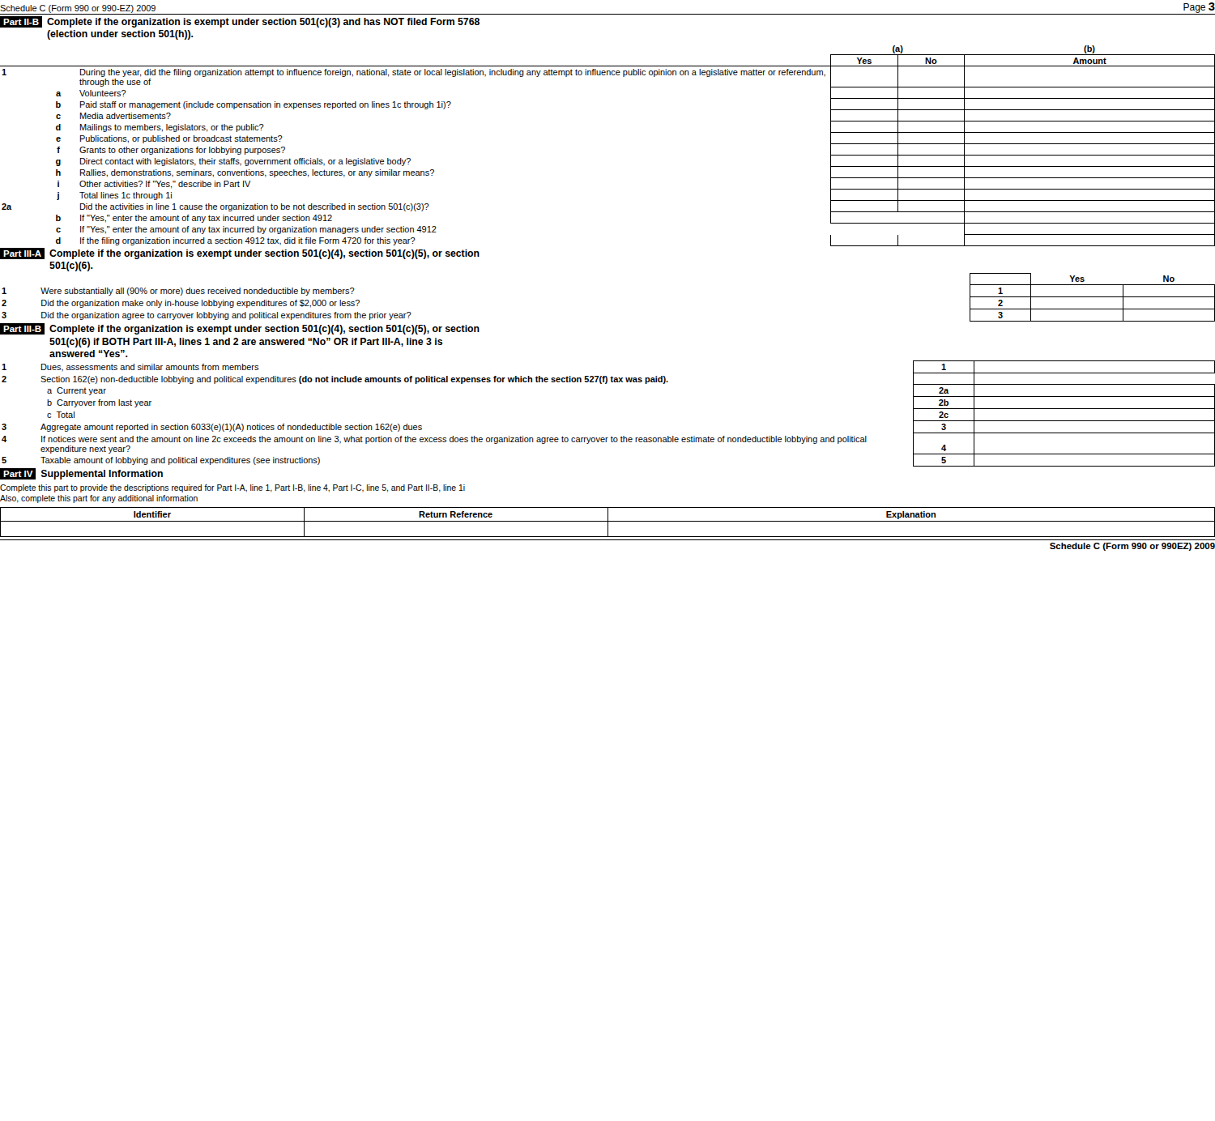Schedule C (Form 990 or 990-EZ) 2009
Page 3
Part II-B
Complete if the organization is exempt under section 501(c)(3) and has NOT filed Form 5768 (election under section 501(h)).
| | | | (a) | (b) |
| | | | Yes | No | Amount |
| 1 | | During the year, did the filing organization attempt to influence foreign, national, state or local legislation, including any attempt to influence public opinion on a legislative matter or referendum, through the use of | | | |
| | a | Volunteers? | | | |
| | b | Paid staff or management (include compensation in expenses reported on lines 1c through 1i)? | | | |
| | c | Media advertisements? | | | |
| | d | Mailings to members, legislators, or the public? | | | |
| | e | Publications, or published or broadcast statements? | | | |
| | f | Grants to other organizations for lobbying purposes? | | | |
| | g | Direct contact with legislators, their staffs, government officials, or a legislative body? | | | |
| | h | Rallies, demonstrations, seminars, conventions, speeches, lectures, or any similar means? | | | |
| | i | Other activities? If "Yes," describe in Part IV | | | |
| | j | Total lines 1c through 1i | | | |
| 2a | | Did the activities in line 1 cause the organization to be not described in section 501(c)(3)? | | | |
| | b | If "Yes," enter the amount of any tax incurred under section 4912 | | |
| | c | If "Yes," enter the amount of any tax incurred by organization managers under section 4912 | | |
| | d | If the filing organization incurred a section 4912 tax, did it file Form 4720 for this year? | | | |
Part III-A
Complete if the organization is exempt under section 501(c)(4), section 501(c)(5), or section 501(c)(6).
| | | | Yes | No |
| 1 | Were substantially all (90% or more) dues received nondeductible by members? | 1 | | |
| 2 | Did the organization make only in-house lobbying expenditures of $2,000 or less? | 2 | | |
| 3 | Did the organization agree to carryover lobbying and political expenditures from the prior year? | 3 | | |
Part III-B
Complete if the organization is exempt under section 501(c)(4), section 501(c)(5), or section 501(c)(6) if BOTH Part III-A, lines 1 and 2 are answered “No” OR if Part III-A, line 3 is answered “Yes”.
| 1 | Dues, assessments and similar amounts from members | 1 | |
| 2 | Section 162(e) non-deductible lobbying and political expenditures (do not include amounts of political expenses for which the section 527(f) tax was paid). | | |
| | a Current year | 2a | |
| | b Carryover from last year | 2b | |
| | c Total | 2c | |
| 3 | Aggregate amount reported in section 6033(e)(1)(A) notices of nondeductible section 162(e) dues | 3 | |
| 4 | If notices were sent and the amount on line 2c exceeds the amount on line 3, what portion of the excess does the organization agree to carryover to the reasonable estimate of nondeductible lobbying and political expenditure next year? | 4 | |
| 5 | Taxable amount of lobbying and political expenditures (see instructions) | 5 | |
Part IV
Supplemental Information
Complete this part to provide the descriptions required for Part I-A, line 1, Part I-B, line 4, Part I-C, line 5, and Part II-B, line 1i
Also, complete this part for any additional information
| Identifier | Return Reference | Explanation |
| --- | --- | --- |
Schedule C (Form 990 or 990EZ) 2009